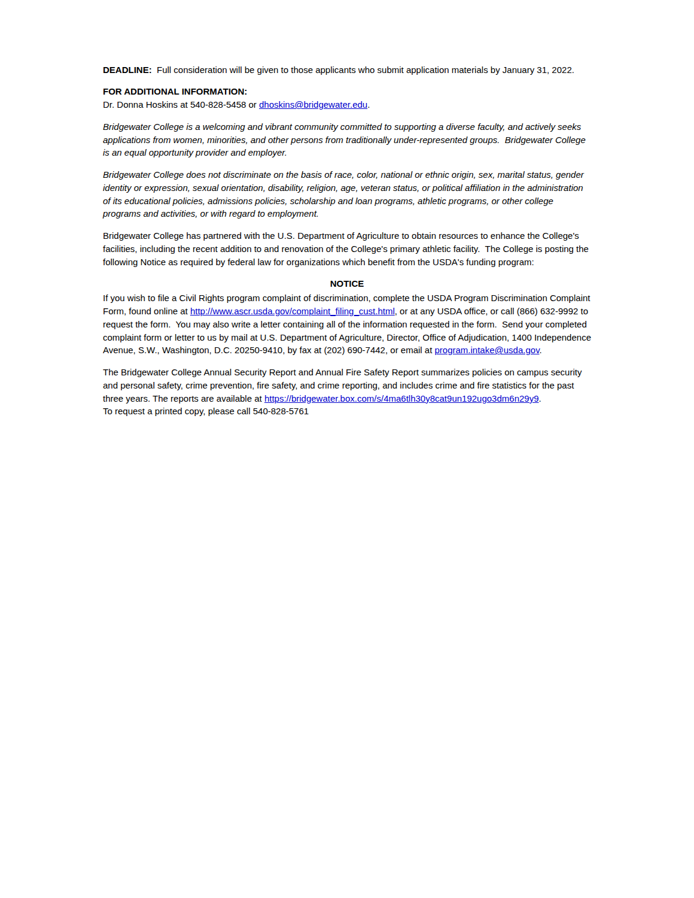DEADLINE: Full consideration will be given to those applicants who submit application materials by January 31, 2022.
FOR ADDITIONAL INFORMATION:
Dr. Donna Hoskins at 540-828-5458 or dhoskins@bridgewater.edu.
Bridgewater College is a welcoming and vibrant community committed to supporting a diverse faculty, and actively seeks applications from women, minorities, and other persons from traditionally under-represented groups. Bridgewater College is an equal opportunity provider and employer.
Bridgewater College does not discriminate on the basis of race, color, national or ethnic origin, sex, marital status, gender identity or expression, sexual orientation, disability, religion, age, veteran status, or political affiliation in the administration of its educational policies, admissions policies, scholarship and loan programs, athletic programs, or other college programs and activities, or with regard to employment.
Bridgewater College has partnered with the U.S. Department of Agriculture to obtain resources to enhance the College's facilities, including the recent addition to and renovation of the College's primary athletic facility. The College is posting the following Notice as required by federal law for organizations which benefit from the USDA's funding program:
NOTICE
If you wish to file a Civil Rights program complaint of discrimination, complete the USDA Program Discrimination Complaint Form, found online at http://www.ascr.usda.gov/complaint_filing_cust.html, or at any USDA office, or call (866) 632-9992 to request the form. You may also write a letter containing all of the information requested in the form. Send your completed complaint form or letter to us by mail at U.S. Department of Agriculture, Director, Office of Adjudication, 1400 Independence Avenue, S.W., Washington, D.C. 20250-9410, by fax at (202) 690-7442, or email at program.intake@usda.gov.
The Bridgewater College Annual Security Report and Annual Fire Safety Report summarizes policies on campus security and personal safety, crime prevention, fire safety, and crime reporting, and includes crime and fire statistics for the past three years. The reports are available at https://bridgewater.box.com/s/4ma6tlh30y8cat9un192ugo3dm6n29y9.
To request a printed copy, please call 540-828-5761